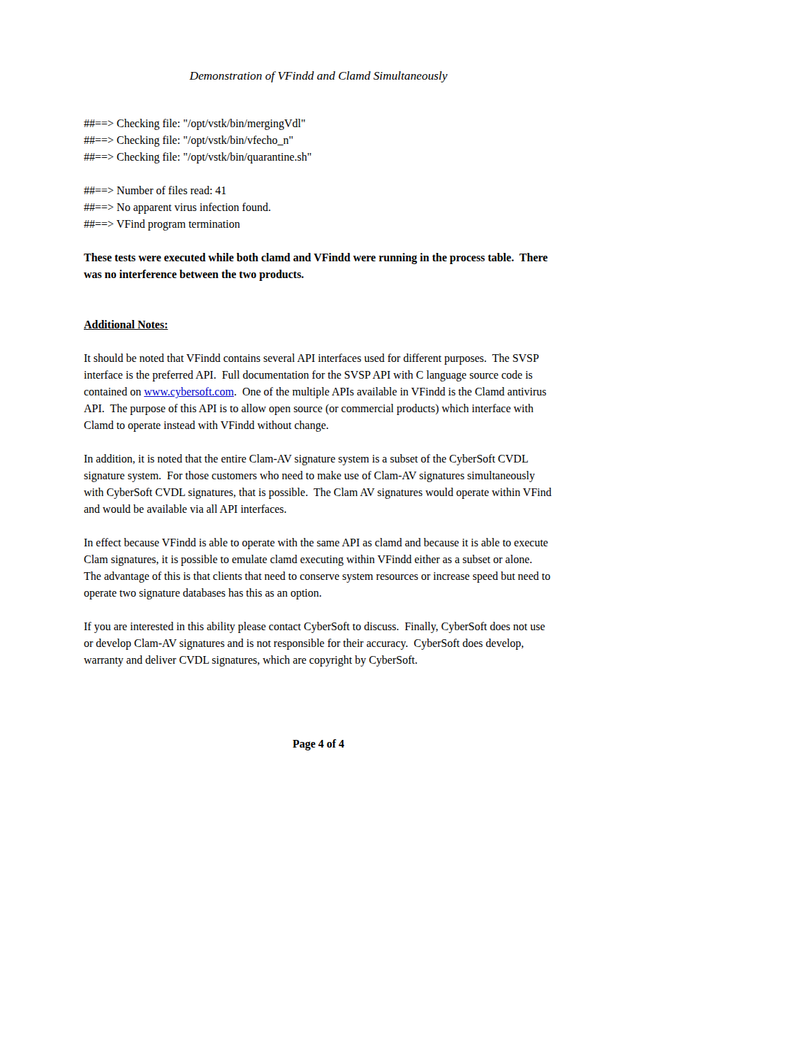Demonstration of VFindd and Clamd Simultaneously
##==> Checking file: "/opt/vstk/bin/mergingVdl"
##==> Checking file: "/opt/vstk/bin/vfecho_n"
##==> Checking file: "/opt/vstk/bin/quarantine.sh"

##==> Number of files read: 41
##==> No apparent virus infection found.
##==> VFind program termination
These tests were executed while both clamd and VFindd were running in the process table. There was no interference between the two products.
Additional Notes:
It should be noted that VFindd contains several API interfaces used for different purposes. The SVSP interface is the preferred API. Full documentation for the SVSP API with C language source code is contained on www.cybersoft.com. One of the multiple APIs available in VFindd is the Clamd antivirus API. The purpose of this API is to allow open source (or commercial products) which interface with Clamd to operate instead with VFindd without change.
In addition, it is noted that the entire Clam-AV signature system is a subset of the CyberSoft CVDL signature system. For those customers who need to make use of Clam-AV signatures simultaneously with CyberSoft CVDL signatures, that is possible. The Clam AV signatures would operate within VFind and would be available via all API interfaces.
In effect because VFindd is able to operate with the same API as clamd and because it is able to execute Clam signatures, it is possible to emulate clamd executing within VFindd either as a subset or alone. The advantage of this is that clients that need to conserve system resources or increase speed but need to operate two signature databases has this as an option.
If you are interested in this ability please contact CyberSoft to discuss. Finally, CyberSoft does not use or develop Clam-AV signatures and is not responsible for their accuracy. CyberSoft does develop, warranty and deliver CVDL signatures, which are copyright by CyberSoft.
Page 4 of 4